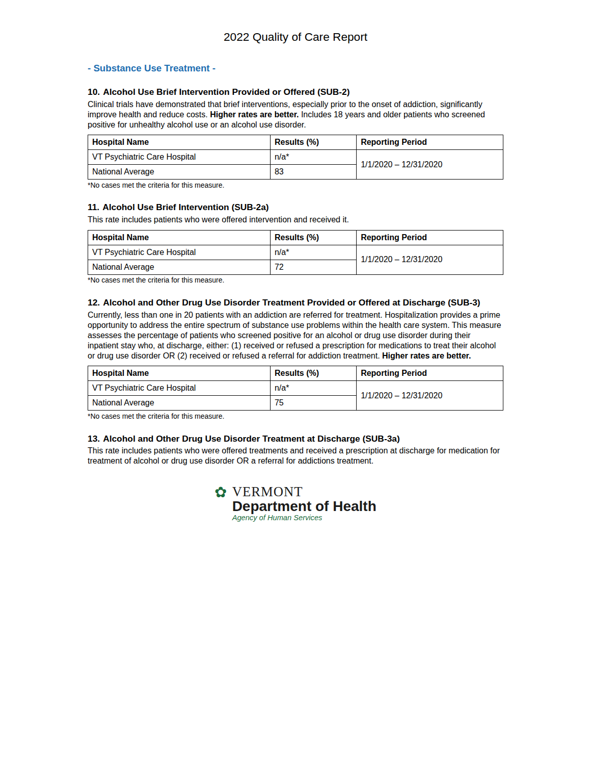2022 Quality of Care Report
- Substance Use Treatment -
10. Alcohol Use Brief Intervention Provided or Offered (SUB-2)
Clinical trials have demonstrated that brief interventions, especially prior to the onset of addiction, significantly improve health and reduce costs. Higher rates are better. Includes 18 years and older patients who screened positive for unhealthy alcohol use or an alcohol use disorder.
| Hospital Name | Results (%) | Reporting Period |
| --- | --- | --- |
| VT Psychiatric Care Hospital | n/a* | 1/1/2020 – 12/31/2020 |
| National Average | 83 |
*No cases met the criteria for this measure.
11. Alcohol Use Brief Intervention (SUB-2a)
This rate includes patients who were offered intervention and received it.
| Hospital Name | Results (%) | Reporting Period |
| --- | --- | --- |
| VT Psychiatric Care Hospital | n/a* | 1/1/2020 – 12/31/2020 |
| National Average | 72 |
*No cases met the criteria for this measure.
12. Alcohol and Other Drug Use Disorder Treatment Provided or Offered at Discharge (SUB-3)
Currently, less than one in 20 patients with an addiction are referred for treatment. Hospitalization provides a prime opportunity to address the entire spectrum of substance use problems within the health care system. This measure assesses the percentage of patients who screened positive for an alcohol or drug use disorder during their inpatient stay who, at discharge, either: (1) received or refused a prescription for medications to treat their alcohol or drug use disorder OR (2) received or refused a referral for addiction treatment. Higher rates are better.
| Hospital Name | Results (%) | Reporting Period |
| --- | --- | --- |
| VT Psychiatric Care Hospital | n/a* | 1/1/2020 – 12/31/2020 |
| National Average | 75 |
*No cases met the criteria for this measure.
13. Alcohol and Other Drug Use Disorder Treatment at Discharge (SUB-3a)
This rate includes patients who were offered treatments and received a prescription at discharge for medication for treatment of alcohol or drug use disorder OR a referral for addictions treatment.
✿ VERMONT
Department of Health
Agency of Human Services